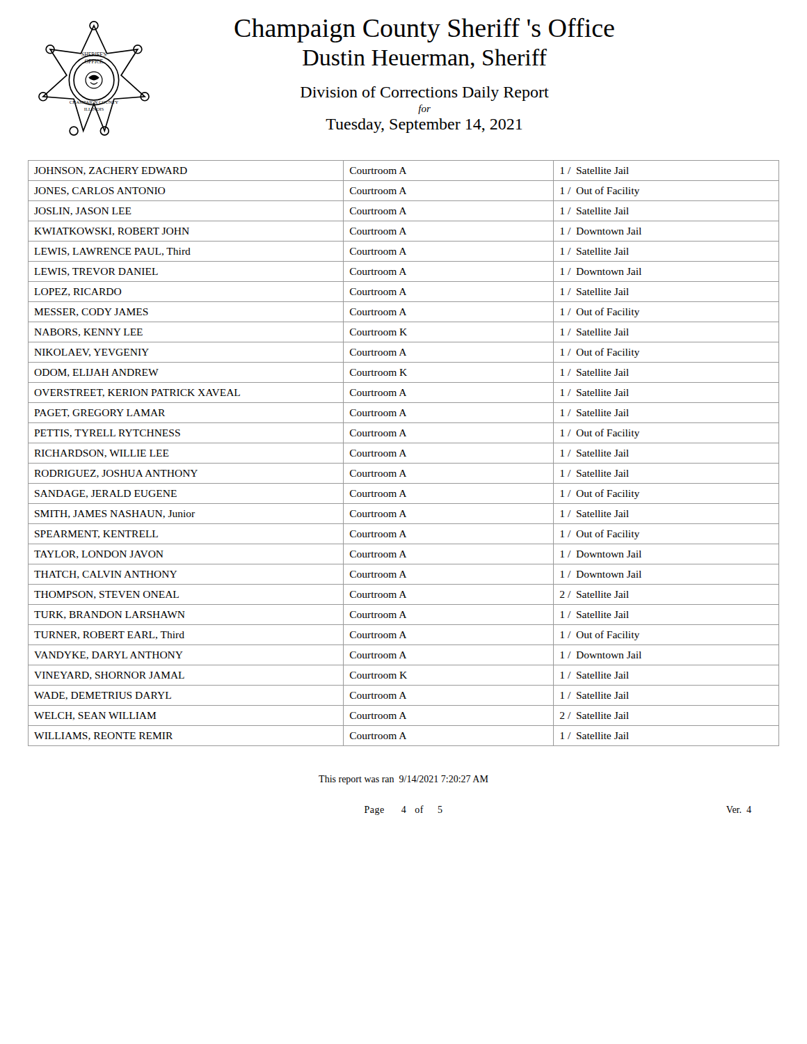SHERIFF'S OFFICE CHAMPAIGN COUNTY ILLINOIS
Champaign County Sheriff 's Office
Dustin Heuerman, Sheriff
Division of Corrections Daily Report
for
Tuesday, September 14, 2021
| JOHNSON, ZACHERY EDWARD | Courtroom A | 1 / Satellite Jail |
| JONES, CARLOS ANTONIO | Courtroom A | 1 / Out of Facility |
| JOSLIN, JASON LEE | Courtroom A | 1 / Satellite Jail |
| KWIATKOWSKI, ROBERT JOHN | Courtroom A | 1 / Downtown Jail |
| LEWIS, LAWRENCE PAUL, Third | Courtroom A | 1 / Satellite Jail |
| LEWIS, TREVOR DANIEL | Courtroom A | 1 / Downtown Jail |
| LOPEZ, RICARDO | Courtroom A | 1 / Satellite Jail |
| MESSER, CODY JAMES | Courtroom A | 1 / Out of Facility |
| NABORS, KENNY LEE | Courtroom K | 1 / Satellite Jail |
| NIKOLAEV, YEVGENIY | Courtroom A | 1 / Out of Facility |
| ODOM, ELIJAH ANDREW | Courtroom K | 1 / Satellite Jail |
| OVERSTREET, KERION PATRICK XAVEAL | Courtroom A | 1 / Satellite Jail |
| PAGET, GREGORY LAMAR | Courtroom A | 1 / Satellite Jail |
| PETTIS, TYRELL RYTCHNESS | Courtroom A | 1 / Out of Facility |
| RICHARDSON, WILLIE LEE | Courtroom A | 1 / Satellite Jail |
| RODRIGUEZ, JOSHUA ANTHONY | Courtroom A | 1 / Satellite Jail |
| SANDAGE, JERALD EUGENE | Courtroom A | 1 / Out of Facility |
| SMITH, JAMES NASHAUN, Junior | Courtroom A | 1 / Satellite Jail |
| SPEARMENT, KENTRELL | Courtroom A | 1 / Out of Facility |
| TAYLOR, LONDON JAVON | Courtroom A | 1 / Downtown Jail |
| THATCH, CALVIN ANTHONY | Courtroom A | 1 / Downtown Jail |
| THOMPSON, STEVEN ONEAL | Courtroom A | 2 / Satellite Jail |
| TURK, BRANDON LARSHAWN | Courtroom A | 1 / Satellite Jail |
| TURNER, ROBERT EARL, Third | Courtroom A | 1 / Out of Facility |
| VANDYKE, DARYL ANTHONY | Courtroom A | 1 / Downtown Jail |
| VINEYARD, SHORNOR JAMAL | Courtroom K | 1 / Satellite Jail |
| WADE, DEMETRIUS DARYL | Courtroom A | 1 / Satellite Jail |
| WELCH, SEAN WILLIAM | Courtroom A | 2 / Satellite Jail |
| WILLIAMS, REONTE REMIR | Courtroom A | 1 / Satellite Jail |
This report was ran 9/14/2021 7:20:27 AM
Page 4 of 5 Ver. 4